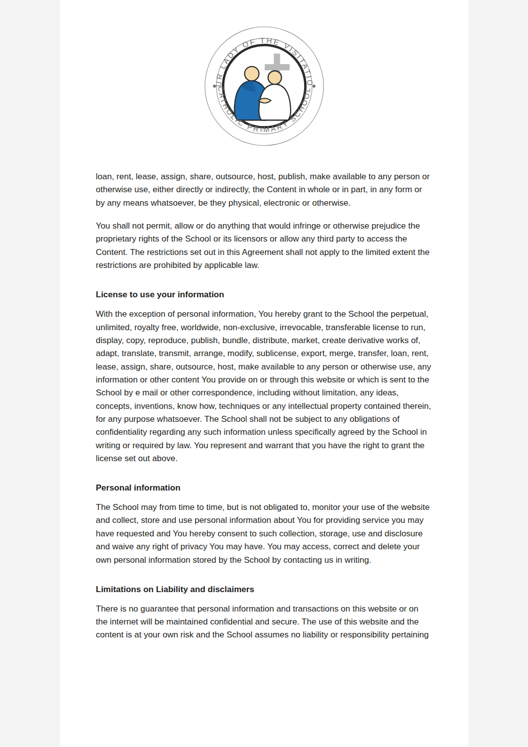Our Lady of the Visitation Catholic Primary School crest Circular school badge showing two figures embracing before a cross, encircled by the words “Our Lady of the Visitation” and “Catholic Primary School”. OUR LADY OF THE VISITATION CATHOLIC PRIMARY SCHOOL
loan, rent, lease, assign, share, outsource, host, publish, make available to any person or otherwise use, either directly or indirectly, the Content in whole or in part, in any form or by any means whatsoever, be they physical, electronic or otherwise.
You shall not permit, allow or do anything that would infringe or otherwise prejudice the proprietary rights of the School or its licensors or allow any third party to access the Content. The restrictions set out in this Agreement shall not apply to the limited extent the restrictions are prohibited by applicable law.
License to use your information
With the exception of personal information, You hereby grant to the School the perpetual, unlimited, royalty free, worldwide, non-exclusive, irrevocable, transferable license to run, display, copy, reproduce, publish, bundle, distribute, market, create derivative works of, adapt, translate, transmit, arrange, modify, sublicense, export, merge, transfer, loan, rent, lease, assign, share, outsource, host, make available to any person or otherwise use, any information or other content You provide on or through this website or which is sent to the School by e mail or other correspondence, including without limitation, any ideas, concepts, inventions, know how, techniques or any intellectual property contained therein, for any purpose whatsoever. The School shall not be subject to any obligations of confidentiality regarding any such information unless specifically agreed by the School in writing or required by law. You represent and warrant that you have the right to grant the license set out above.
Personal information
The School may from time to time, but is not obligated to, monitor your use of the website and collect, store and use personal information about You for providing service you may have requested and You hereby consent to such collection, storage, use and disclosure and waive any right of privacy You may have. You may access, correct and delete your own personal information stored by the School by contacting us in writing.
Limitations on Liability and disclaimers
There is no guarantee that personal information and transactions on this website or on the internet will be maintained confidential and secure. The use of this website and the content is at your own risk and the School assumes no liability or responsibility pertaining